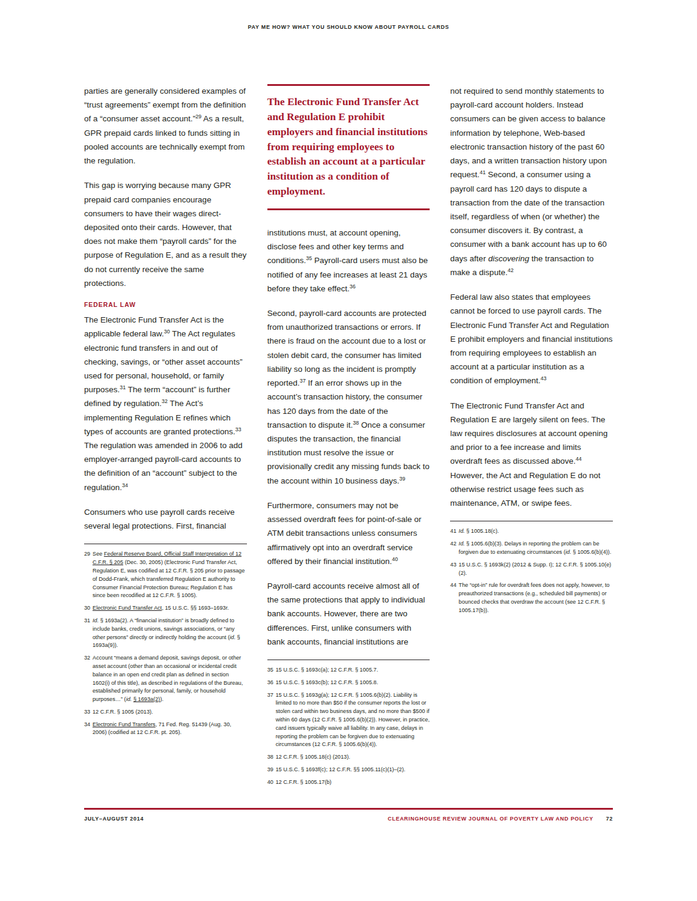Pay Me How? What You Should Know About Payroll Cards
parties are generally considered examples of “trust agreements” exempt from the definition of a “consumer asset account.”29 As a result, GPR prepaid cards linked to funds sitting in pooled accounts are technically exempt from the regulation.
This gap is worrying because many GPR prepaid card companies encourage consumers to have their wages direct-deposited onto their cards. However, that does not make them “payroll cards” for the purpose of Regulation E, and as a result they do not currently receive the same protections.
Federal Law
The Electronic Fund Transfer Act is the applicable federal law.30 The Act regulates electronic fund transfers in and out of checking, savings, or “other asset accounts” used for personal, household, or family purposes.31 The term “account” is further defined by regulation.32 The Act’s implementing Regulation E refines which types of accounts are granted protections.33 The regulation was amended in 2006 to add employer-arranged payroll-card accounts to the definition of an “account” subject to the regulation.34
Consumers who use payroll cards receive several legal protections. First, financial
29 See Federal Reserve Board, Official Staff Interpretation of 12 C.F.R. § 205 (Dec. 30, 2005) (Electronic Fund Transfer Act, Regulation E, was codified at 12 C.F.R. § 205 prior to passage of Dodd-Frank, which transferred Regulation E authority to Consumer Financial Protection Bureau; Regulation E has since been recodified at 12 C.F.R. § 1005).
30 Electronic Fund Transfer Act, 15 U.S.C. §§ 1693–1693r.
31 Id. § 1693a(2). A “financial institution” is broadly defined to include banks, credit unions, savings associations, or “any other persons” directly or indirectly holding the account (id. § 1693a(9)).
32 Account “means a demand deposit, savings deposit, or other asset account (other than an occasional or incidental credit balance in an open end credit plan as defined in section 1602(i) of this title), as described in regulations of the Bureau, established primarily for personal, family, or household purposes…” (id. § 1693a(2)).
3312 C.F.R. § 1005 (2013).
34 Electronic Fund Transfers, 71 Fed. Reg. 51439 (Aug. 30, 2006) (codified at 12 C.F.R. pt. 205).
The Electronic Fund Transfer Act and Regulation E prohibit employers and financial institutions from requiring employees to establish an account at a particular institution as a condition of employment.
institutions must, at account opening, disclose fees and other key terms and conditions.35 Payroll-card users must also be notified of any fee increases at least 21 days before they take effect.36
Second, payroll-card accounts are protected from unauthorized transactions or errors. If there is fraud on the account due to a lost or stolen debit card, the consumer has limited liability so long as the incident is promptly reported.37 If an error shows up in the account’s transaction history, the consumer has 120 days from the date of the transaction to dispute it.38 Once a consumer disputes the transaction, the financial institution must resolve the issue or provisionally credit any missing funds back to the account within 10 business days.39
Furthermore, consumers may not be assessed overdraft fees for point-of-sale or ATM debit transactions unless consumers affirmatively opt into an overdraft service offered by their financial institution.40
Payroll-card accounts receive almost all of the same protections that apply to individual bank accounts. However, there are two differences. First, unlike consumers with bank accounts, financial institutions are
3515 U.S.C. § 1693c(a); 12 C.F.R. § 1005.7.
3615 U.S.C. § 1693c(b); 12 C.F.R. § 1005.8.
3715 U.S.C. § 1693g(a); 12 C.F.R. § 1005.6(b)(2). Liability is limited to no more than $50 if the consumer reports the lost or stolen card within two business days, and no more than $500 if within 60 days (12 C.F.R. § 1005.6(b)(2)). However, in practice, card issuers typically waive all liability. In any case, delays in reporting the problem can be forgiven due to extenuating circumstances (12 C.F.R. § 1005.6(b)(4)).
3812 C.F.R. § 1005.18(c) (2013).
3915 U.S.C. § 1693f(c); 12 C.F.R. §§ 1005.11(c)(1)–(2).
4012 C.F.R. § 1005.17(b)
not required to send monthly statements to payroll-card account holders. Instead consumers can be given access to balance information by telephone, Web-based electronic transaction history of the past 60 days, and a written transaction history upon request.41 Second, a consumer using a payroll card has 120 days to dispute a transaction from the date of the transaction itself, regardless of when (or whether) the consumer discovers it. By contrast, a consumer with a bank account has up to 60 days after discovering the transaction to make a dispute.42
Federal law also states that employees cannot be forced to use payroll cards. The Electronic Fund Transfer Act and Regulation E prohibit employers and financial institutions from requiring employees to establish an account at a particular institution as a condition of employment.43
The Electronic Fund Transfer Act and Regulation E are largely silent on fees. The law requires disclosures at account opening and prior to a fee increase and limits overdraft fees as discussed above.44 However, the Act and Regulation E do not otherwise restrict usage fees such as maintenance, ATM, or swipe fees.
41 Id. § 1005.18(c).
42 Id. § 1005.6(b)(3). Delays in reporting the problem can be forgiven due to extenuating circumstances (id. § 1005.6(b)(4)).
4315 U.S.C. § 1693k(2) (2012 & Supp. I); 12 C.F.R. § 1005.10(e)(2).
44 The “opt-in” rule for overdraft fees does not apply, however, to preauthorized transactions (e.g., scheduled bill payments) or bounced checks that overdraw the account (see 12 C.F.R. § 1005.17(b)).
July–August 2014
Clearinghouse Review Journal of Poverty Law and Policy 72